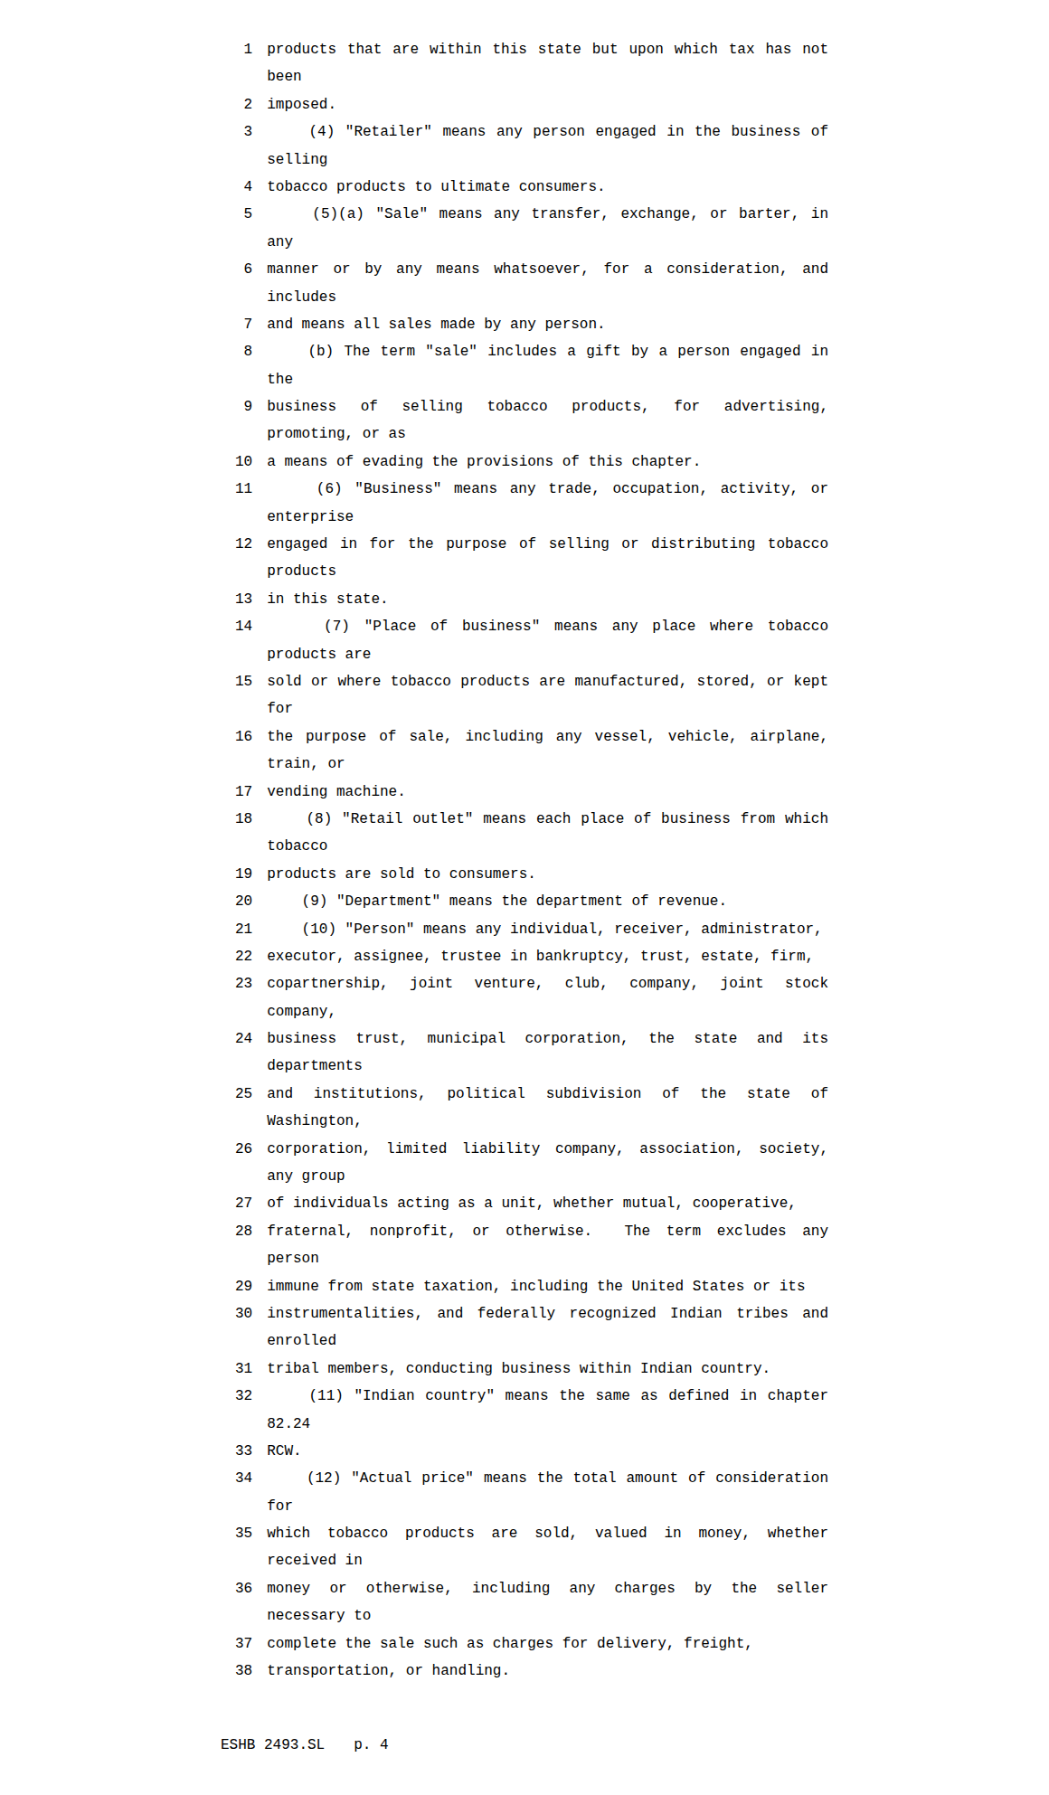products that are within this state but upon which tax has not been
imposed.
(4) "Retailer" means any person engaged in the business of selling
tobacco products to ultimate consumers.
(5)(a) "Sale" means any transfer, exchange, or barter, in any
manner or by any means whatsoever, for a consideration, and includes
and means all sales made by any person.
(b) The term "sale" includes a gift by a person engaged in the
business of selling tobacco products, for advertising, promoting, or as
a means of evading the provisions of this chapter.
(6) "Business" means any trade, occupation, activity, or enterprise
engaged in for the purpose of selling or distributing tobacco products
in this state.
(7) "Place of business" means any place where tobacco products are
sold or where tobacco products are manufactured, stored, or kept for
the purpose of sale, including any vessel, vehicle, airplane, train, or
vending machine.
(8) "Retail outlet" means each place of business from which tobacco
products are sold to consumers.
(9) "Department" means the department of revenue.
(10) "Person" means any individual, receiver, administrator,
executor, assignee, trustee in bankruptcy, trust, estate, firm,
copartnership, joint venture, club, company, joint stock company,
business trust, municipal corporation, the state and its departments
and institutions, political subdivision of the state of Washington,
corporation, limited liability company, association, society, any group
of individuals acting as a unit, whether mutual, cooperative,
fraternal, nonprofit, or otherwise. The term excludes any person
immune from state taxation, including the United States or its
instrumentalities, and federally recognized Indian tribes and enrolled
tribal members, conducting business within Indian country.
(11) "Indian country" means the same as defined in chapter 82.24
RCW.
(12) "Actual price" means the total amount of consideration for
which tobacco products are sold, valued in money, whether received in
money or otherwise, including any charges by the seller necessary to
complete the sale such as charges for delivery, freight,
transportation, or handling.
ESHB 2493.SL p. 4